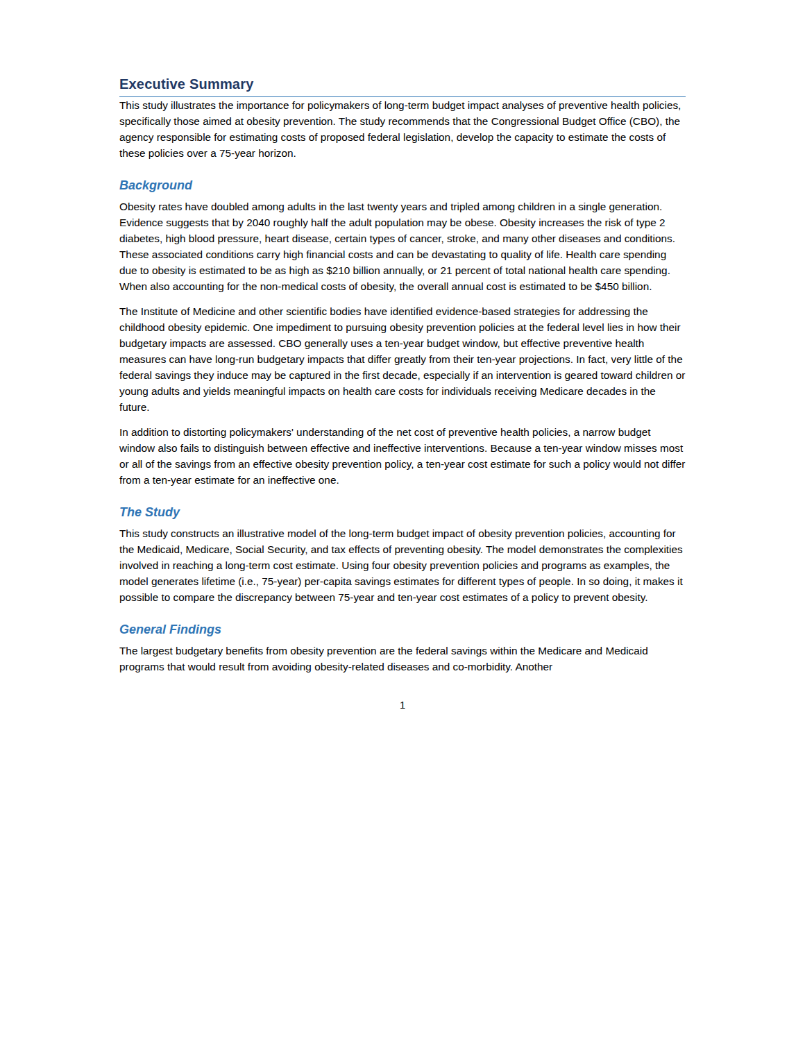Executive Summary
This study illustrates the importance for policymakers of long-term budget impact analyses of preventive health policies, specifically those aimed at obesity prevention. The study recommends that the Congressional Budget Office (CBO), the agency responsible for estimating costs of proposed federal legislation, develop the capacity to estimate the costs of these policies over a 75-year horizon.
Background
Obesity rates have doubled among adults in the last twenty years and tripled among children in a single generation. Evidence suggests that by 2040 roughly half the adult population may be obese. Obesity increases the risk of type 2 diabetes, high blood pressure, heart disease, certain types of cancer, stroke, and many other diseases and conditions. These associated conditions carry high financial costs and can be devastating to quality of life. Health care spending due to obesity is estimated to be as high as $210 billion annually, or 21 percent of total national health care spending. When also accounting for the non-medical costs of obesity, the overall annual cost is estimated to be $450 billion.
The Institute of Medicine and other scientific bodies have identified evidence-based strategies for addressing the childhood obesity epidemic. One impediment to pursuing obesity prevention policies at the federal level lies in how their budgetary impacts are assessed. CBO generally uses a ten-year budget window, but effective preventive health measures can have long-run budgetary impacts that differ greatly from their ten-year projections. In fact, very little of the federal savings they induce may be captured in the first decade, especially if an intervention is geared toward children or young adults and yields meaningful impacts on health care costs for individuals receiving Medicare decades in the future.
In addition to distorting policymakers' understanding of the net cost of preventive health policies, a narrow budget window also fails to distinguish between effective and ineffective interventions. Because a ten-year window misses most or all of the savings from an effective obesity prevention policy, a ten-year cost estimate for such a policy would not differ from a ten-year estimate for an ineffective one.
The Study
This study constructs an illustrative model of the long-term budget impact of obesity prevention policies, accounting for the Medicaid, Medicare, Social Security, and tax effects of preventing obesity. The model demonstrates the complexities involved in reaching a long-term cost estimate. Using four obesity prevention policies and programs as examples, the model generates lifetime (i.e., 75-year) per-capita savings estimates for different types of people. In so doing, it makes it possible to compare the discrepancy between 75-year and ten-year cost estimates of a policy to prevent obesity.
General Findings
The largest budgetary benefits from obesity prevention are the federal savings within the Medicare and Medicaid programs that would result from avoiding obesity-related diseases and co-morbidity. Another
1